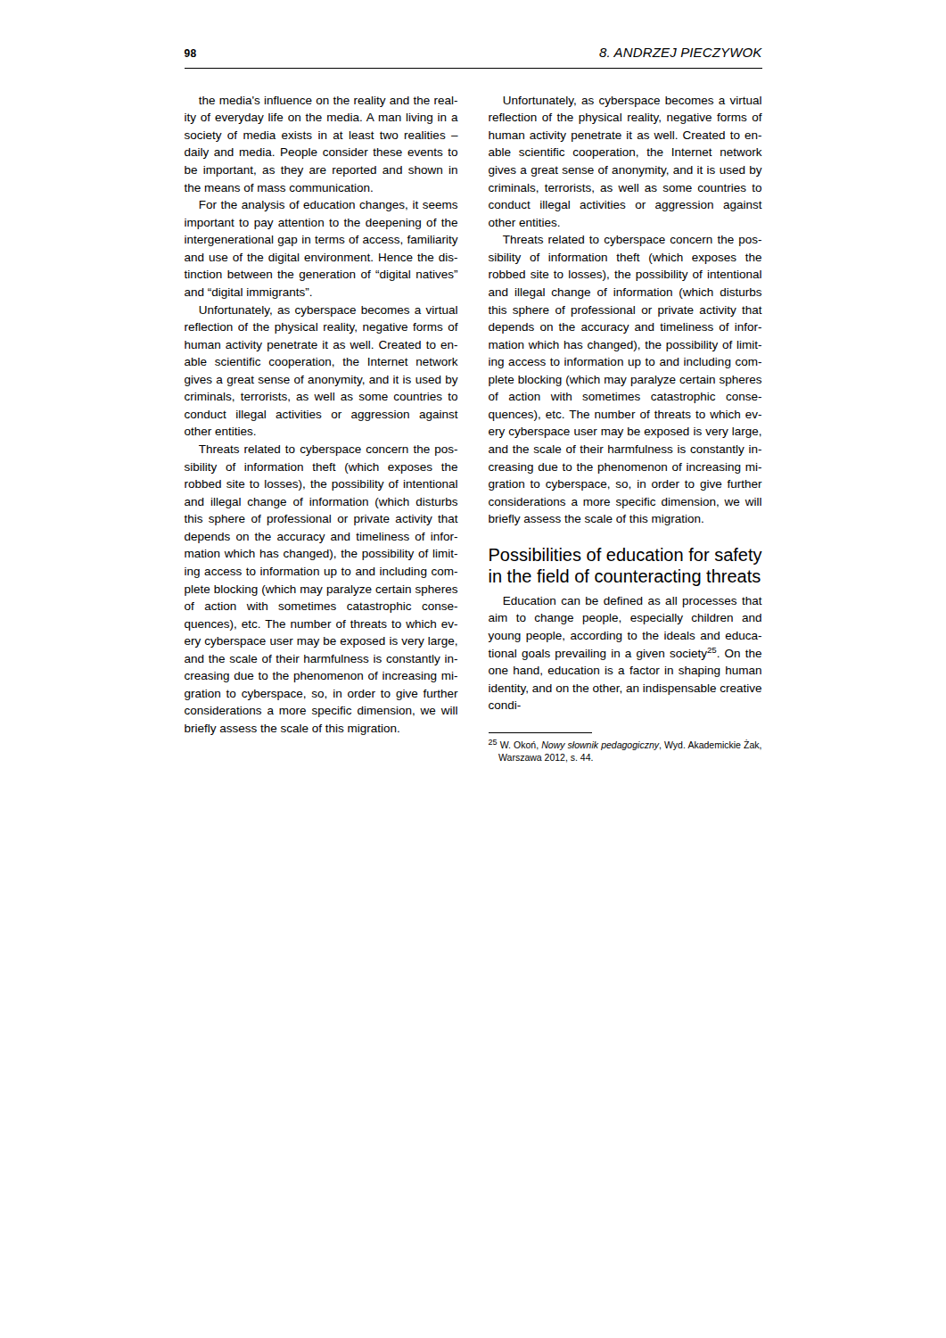98
8. ANDRZEJ PIECZYWOK
the media's influence on the reality and the reality of everyday life on the media. A man living in a society of media exists in at least two realities – daily and media. People consider these events to be important, as they are reported and shown in the means of mass communication.
For the analysis of education changes, it seems important to pay attention to the deepening of the intergenerational gap in terms of access, familiarity and use of the digital environment. Hence the distinction between the generation of “digital natives” and “digital immigrants”.
Unfortunately, as cyberspace becomes a virtual reflection of the physical reality, negative forms of human activity penetrate it as well. Created to enable scientific cooperation, the Internet network gives a great sense of anonymity, and it is used by criminals, terrorists, as well as some countries to conduct illegal activities or aggression against other entities.
Threats related to cyberspace concern the possibility of information theft (which exposes the robbed site to losses), the possibility of intentional and illegal change of information (which disturbs this sphere of professional or private activity that depends on the accuracy and timeliness of information which has changed), the possibility of limiting access to information up to and including complete blocking (which may paralyze certain spheres of action with sometimes catastrophic consequences), etc. The number of threats to which every cyberspace user may be exposed is very large, and the scale of their harmfulness is constantly increasing due to the phenomenon of increasing migration to cyberspace, so, in order to give further considerations a more specific dimension, we will briefly assess the scale of this migration.
Unfortunately, as cyberspace becomes a virtual reflection of the physical reality, negative forms of human activity penetrate it as well. Created to enable scientific cooperation, the Internet network gives a great sense of anonymity, and it is used by criminals, terrorists, as well as some countries to conduct illegal activities or aggression against other entities.
Threats related to cyberspace concern the possibility of information theft (which exposes the robbed site to losses), the possibility of intentional and illegal change of information (which disturbs this sphere of professional or private activity that depends on the accuracy and timeliness of information which has changed), the possibility of limiting access to information up to and including complete blocking (which may paralyze certain spheres of action with sometimes catastrophic consequences), etc. The number of threats to which every cyberspace user may be exposed is very large, and the scale of their harmfulness is constantly increasing due to the phenomenon of increasing migration to cyberspace, so, in order to give further considerations a more specific dimension, we will briefly assess the scale of this migration.
Possibilities of education for safety in the field of counteracting threats
Education can be defined as all processes that aim to change people, especially children and young people, according to the ideals and educational goals prevailing in a given society25. On the one hand, education is a factor in shaping human identity, and on the other, an indispensable creative condi-
25 W. Okoń, Nowy słownik pedagogiczny, Wyd. Akademickie Żak, Warszawa 2012, s. 44.